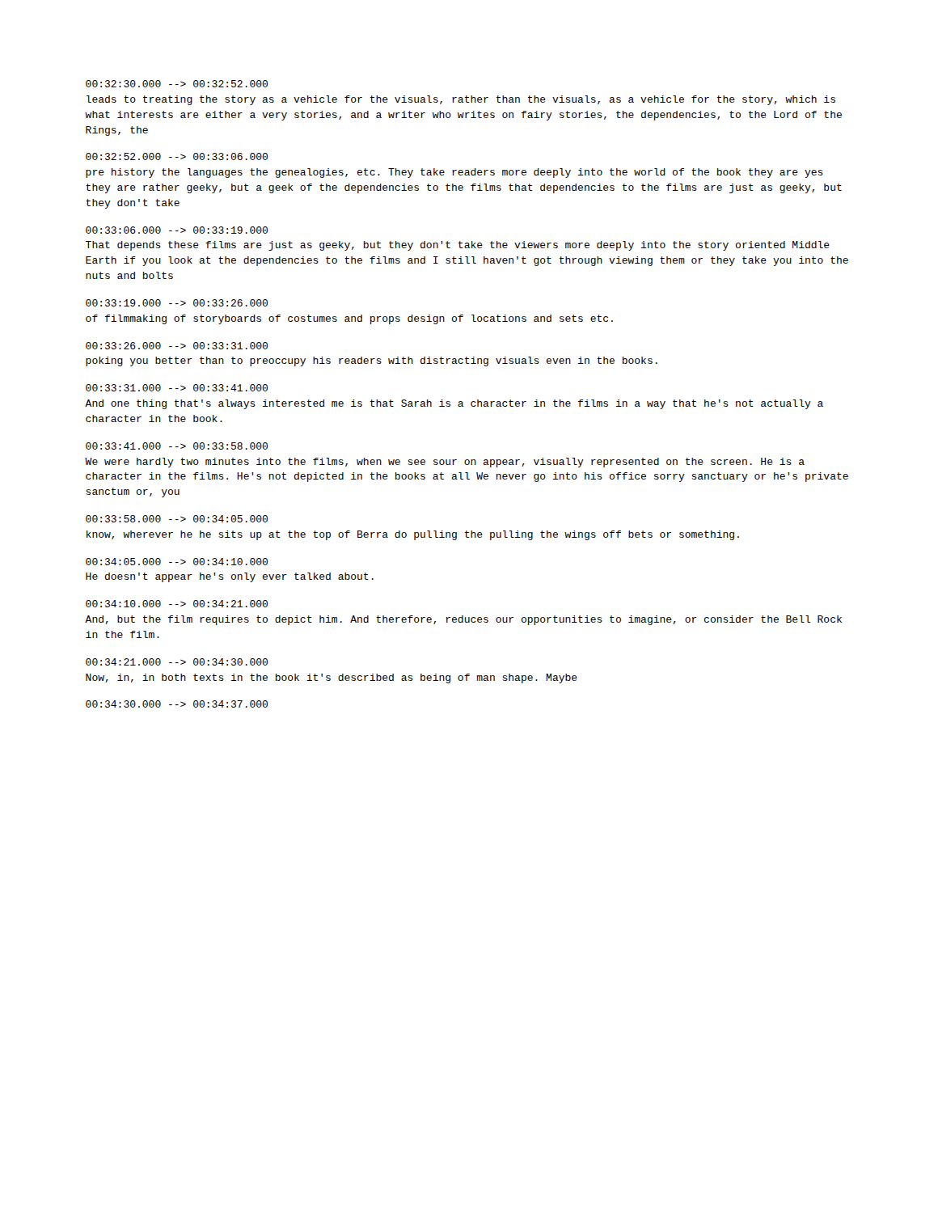00:32:30.000 --> 00:32:52.000 leads to treating the story as a vehicle for the visuals, rather than the visuals, as a vehicle for the story, which is what interests are either a very stories, and a writer who writes on fairy stories, the dependencies, to the Lord of the Rings, the
00:32:52.000 --> 00:33:06.000 pre history the languages the genealogies, etc. They take readers more deeply into the world of the book they are yes they are rather geeky, but a geek of the dependencies to the films that dependencies to the films are just as geeky, but they don't take
00:33:06.000 --> 00:33:19.000 That depends these films are just as geeky, but they don't take the viewers more deeply into the story oriented Middle Earth if you look at the dependencies to the films and I still haven't got through viewing them or they take you into the nuts and bolts
00:33:19.000 --> 00:33:26.000 of filmmaking of storyboards of costumes and props design of locations and sets etc.
00:33:26.000 --> 00:33:31.000 poking you better than to preoccupy his readers with distracting visuals even in the books.
00:33:31.000 --> 00:33:41.000 And one thing that's always interested me is that Sarah is a character in the films in a way that he's not actually a character in the book.
00:33:41.000 --> 00:33:58.000 We were hardly two minutes into the films, when we see sour on appear, visually represented on the screen. He is a character in the films. He's not depicted in the books at all We never go into his office sorry sanctuary or he's private sanctum or, you
00:33:58.000 --> 00:34:05.000 know, wherever he he sits up at the top of Berra do pulling the pulling the wings off bets or something.
00:34:05.000 --> 00:34:10.000 He doesn't appear he's only ever talked about.
00:34:10.000 --> 00:34:21.000 And, but the film requires to depict him. And therefore, reduces our opportunities to imagine, or consider the Bell Rock in the film.
00:34:21.000 --> 00:34:30.000 Now, in, in both texts in the book it's described as being of man shape. Maybe
00:34:30.000 --> 00:34:37.000